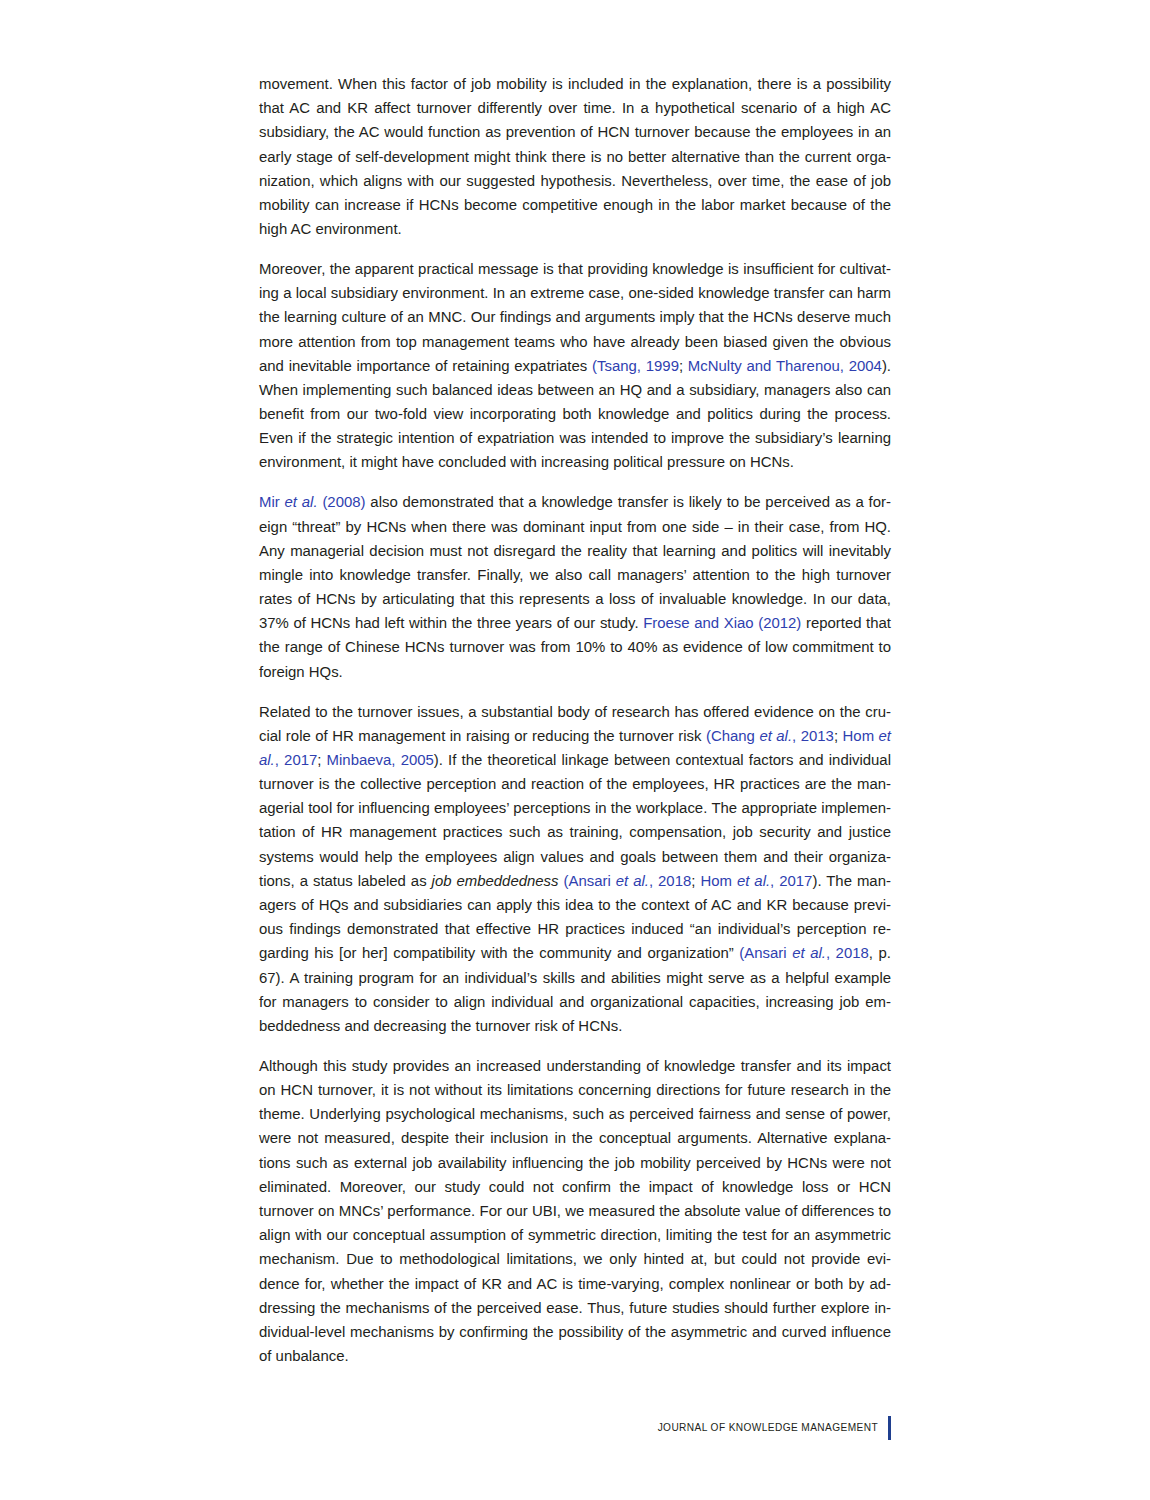movement. When this factor of job mobility is included in the explanation, there is a possibility that AC and KR affect turnover differently over time. In a hypothetical scenario of a high AC subsidiary, the AC would function as prevention of HCN turnover because the employees in an early stage of self-development might think there is no better alternative than the current organization, which aligns with our suggested hypothesis. Nevertheless, over time, the ease of job mobility can increase if HCNs become competitive enough in the labor market because of the high AC environment.
Moreover, the apparent practical message is that providing knowledge is insufficient for cultivating a local subsidiary environment. In an extreme case, one-sided knowledge transfer can harm the learning culture of an MNC. Our findings and arguments imply that the HCNs deserve much more attention from top management teams who have already been biased given the obvious and inevitable importance of retaining expatriates (Tsang, 1999; McNulty and Tharenou, 2004). When implementing such balanced ideas between an HQ and a subsidiary, managers also can benefit from our two-fold view incorporating both knowledge and politics during the process. Even if the strategic intention of expatriation was intended to improve the subsidiary’s learning environment, it might have concluded with increasing political pressure on HCNs.
Mir et al. (2008) also demonstrated that a knowledge transfer is likely to be perceived as a foreign “threat” by HCNs when there was dominant input from one side – in their case, from HQ. Any managerial decision must not disregard the reality that learning and politics will inevitably mingle into knowledge transfer. Finally, we also call managers’ attention to the high turnover rates of HCNs by articulating that this represents a loss of invaluable knowledge. In our data, 37% of HCNs had left within the three years of our study. Froese and Xiao (2012) reported that the range of Chinese HCNs turnover was from 10% to 40% as evidence of low commitment to foreign HQs.
Related to the turnover issues, a substantial body of research has offered evidence on the crucial role of HR management in raising or reducing the turnover risk (Chang et al., 2013; Hom et al., 2017; Minbaeva, 2005). If the theoretical linkage between contextual factors and individual turnover is the collective perception and reaction of the employees, HR practices are the managerial tool for influencing employees’ perceptions in the workplace. The appropriate implementation of HR management practices such as training, compensation, job security and justice systems would help the employees align values and goals between them and their organizations, a status labeled as job embeddedness (Ansari et al., 2018; Hom et al., 2017). The managers of HQs and subsidiaries can apply this idea to the context of AC and KR because previous findings demonstrated that effective HR practices induced “an individual’s perception regarding his [or her] compatibility with the community and organization” (Ansari et al., 2018, p. 67). A training program for an individual’s skills and abilities might serve as a helpful example for managers to consider to align individual and organizational capacities, increasing job embeddedness and decreasing the turnover risk of HCNs.
Although this study provides an increased understanding of knowledge transfer and its impact on HCN turnover, it is not without its limitations concerning directions for future research in the theme. Underlying psychological mechanisms, such as perceived fairness and sense of power, were not measured, despite their inclusion in the conceptual arguments. Alternative explanations such as external job availability influencing the job mobility perceived by HCNs were not eliminated. Moreover, our study could not confirm the impact of knowledge loss or HCN turnover on MNCs’ performance. For our UBI, we measured the absolute value of differences to align with our conceptual assumption of symmetric direction, limiting the test for an asymmetric mechanism. Due to methodological limitations, we only hinted at, but could not provide evidence for, whether the impact of KR and AC is time-varying, complex nonlinear or both by addressing the mechanisms of the perceived ease. Thus, future studies should further explore individual-level mechanisms by confirming the possibility of the asymmetric and curved influence of unbalance.
Journal of Knowledge Management